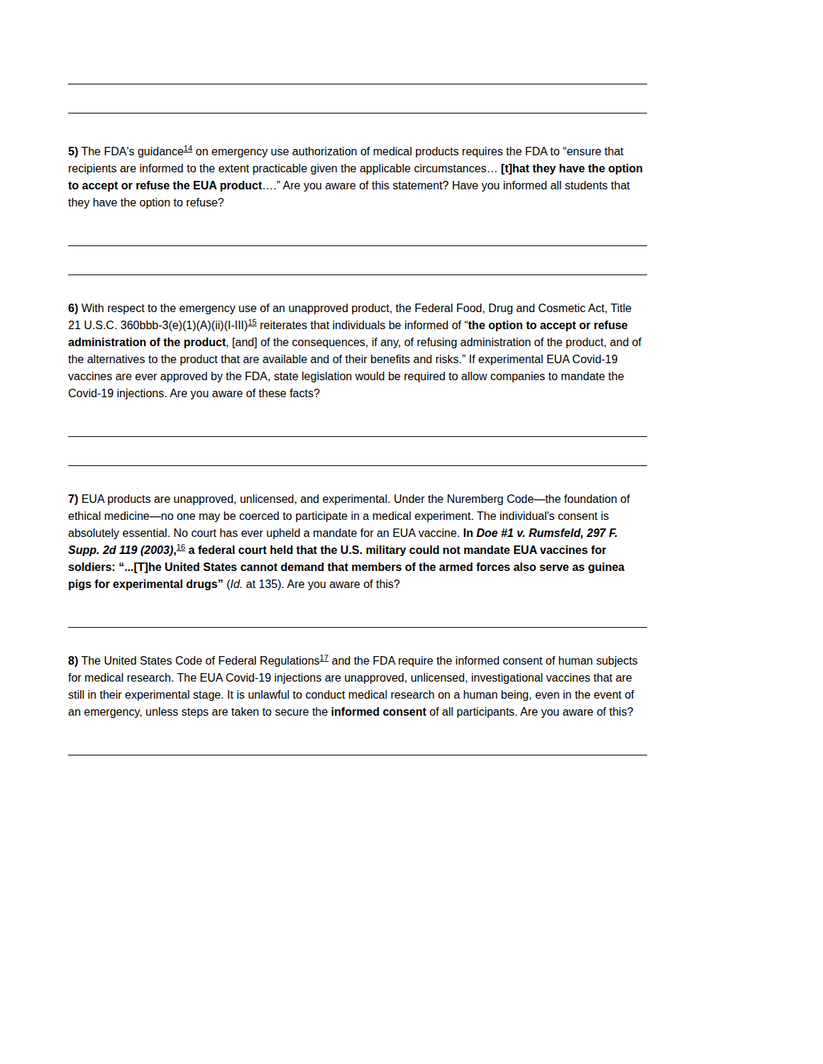5) The FDA's guidance14 on emergency use authorization of medical products requires the FDA to “ensure that recipients are informed to the extent practicable given the applicable circumstances… [t]hat they have the option to accept or refuse the EUA product….” Are you aware of this statement? Have you informed all students that they have the option to refuse?
6) With respect to the emergency use of an unapproved product, the Federal Food, Drug and Cosmetic Act, Title 21 U.S.C. 360bbb-3(e)(1)(A)(ii)(I-III)15 reiterates that individuals be informed of “the option to accept or refuse administration of the product, [and] of the consequences, if any, of refusing administration of the product, and of the alternatives to the product that are available and of their benefits and risks.” If experimental EUA Covid-19 vaccines are ever approved by the FDA, state legislation would be required to allow companies to mandate the Covid-19 injections. Are you aware of these facts?
7) EUA products are unapproved, unlicensed, and experimental. Under the Nuremberg Code—the foundation of ethical medicine—no one may be coerced to participate in a medical experiment. The individual's consent is absolutely essential. No court has ever upheld a mandate for an EUA vaccine. In Doe #1 v. Rumsfeld, 297 F. Supp. 2d 119 (2003),16 a federal court held that the U.S. military could not mandate EUA vaccines for soldiers: “...[T]he United States cannot demand that members of the armed forces also serve as guinea pigs for experimental drugs” (Id. at 135). Are you aware of this?
8) The United States Code of Federal Regulations17 and the FDA require the informed consent of human subjects for medical research. The EUA Covid-19 injections are unapproved, unlicensed, investigational vaccines that are still in their experimental stage. It is unlawful to conduct medical research on a human being, even in the event of an emergency, unless steps are taken to secure the informed consent of all participants. Are you aware of this?